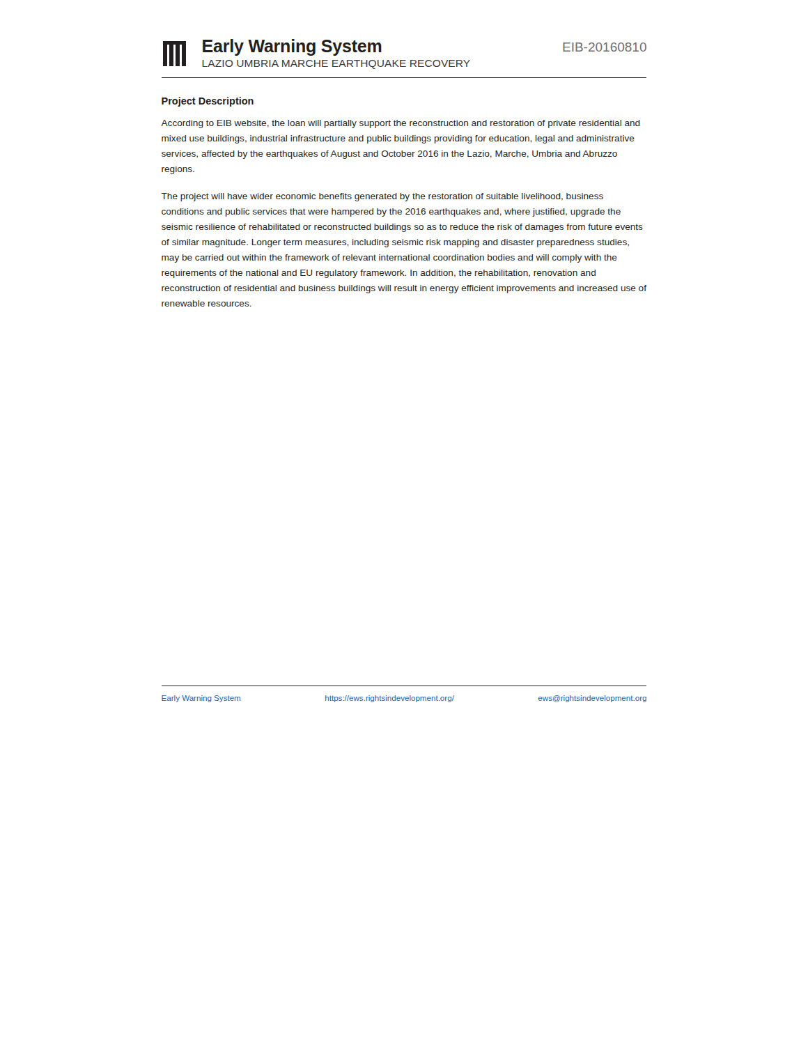Early Warning System
LAZIO UMBRIA MARCHE EARTHQUAKE RECOVERY
EIB-20160810
Project Description
According to EIB website, the loan will partially support the reconstruction and restoration of private residential and mixed use buildings, industrial infrastructure and public buildings providing for education, legal and administrative services, affected by the earthquakes of August and October 2016 in the Lazio, Marche, Umbria and Abruzzo regions.
The project will have wider economic benefits generated by the restoration of suitable livelihood, business conditions and public services that were hampered by the 2016 earthquakes and, where justified, upgrade the seismic resilience of rehabilitated or reconstructed buildings so as to reduce the risk of damages from future events of similar magnitude. Longer term measures, including seismic risk mapping and disaster preparedness studies, may be carried out within the framework of relevant international coordination bodies and will comply with the requirements of the national and EU regulatory framework. In addition, the rehabilitation, renovation and reconstruction of residential and business buildings will result in energy efficient improvements and increased use of renewable resources.
Early Warning System
https://ews.rightsindevelopment.org/
ews@rightsindevelopment.org